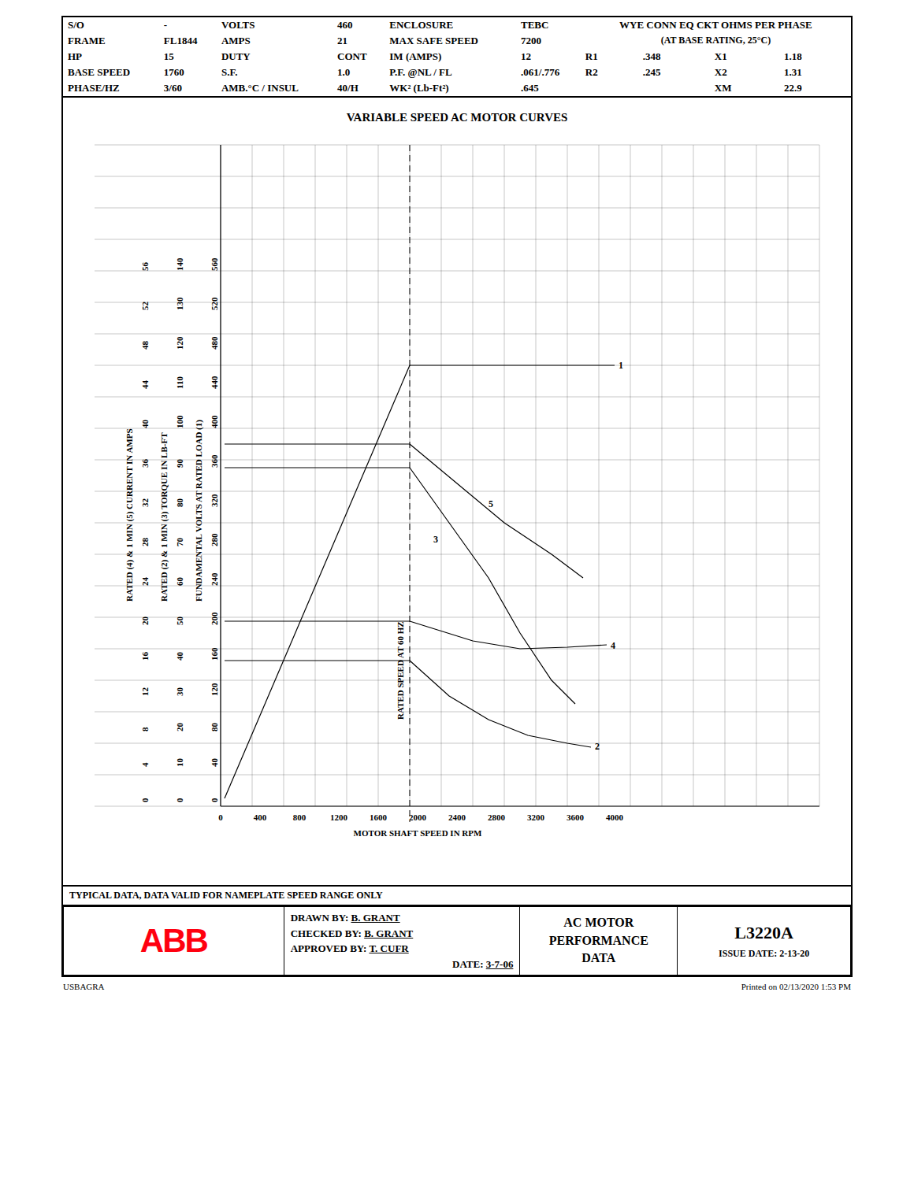| S/O | - | VOLTS | 460 | ENCLOSURE | TEBC | WYE CONN EQ CKT OHMS PER PHASE |
| FRAME | FL1844 | AMPS | 21 | MAX SAFE SPEED | 7200 | (AT BASE RATING, 25°C) |
| HP | 15 | DUTY | CONT | IM (AMPS) | 12 | R1 | .348 | X1 | 1.18 |
| BASE SPEED | 1760 | S.F. | 1.0 | P.F. @NL / FL | .061/.776 | R2 | .245 | X2 | 1.31 |
| PHASE/HZ | 3/60 | AMB.°C / INSUL | 40/H | WK² (Lb-Ft²) | .645 | | | XM | 22.9 |
VARIABLE SPEED AC MOTOR CURVES RATED SPEED AT 60 HZ 56 52 48 44 40 36 32 28 24 20 16 12 8 4 0 RATED (4) & 1 MIN (5) CURRENT IN AMPS 140 130 120 110 100 90 80 70 60 50 40 30 20 10 0 RATED (2) & 1 MIN (3) TORQUE IN LB-FT 560 520 480 440 400 360 320 280 240 200 160 120 80 40 0 FUNDAMENTAL VOLTS AT RATED LOAD (1) 0 400 800 1200 1600 2000 2400 2800 3200 3600 4000 MOTOR SHAFT SPEED IN RPM 1 5 3 4 2
TYPICAL DATA, DATA VALID FOR NAMEPLATE SPEED RANGE ONLY
| ABB | DRAWN BY: B. GRANT CHECKED BY: B. GRANT APPROVED BY: T. CUFR DATE: 3-7-06 | AC MOTOR PERFORMANCE DATA | L3220A ISSUE DATE: 2-13-20 |
USBAGRA Printed on 02/13/2020 1:53 PM